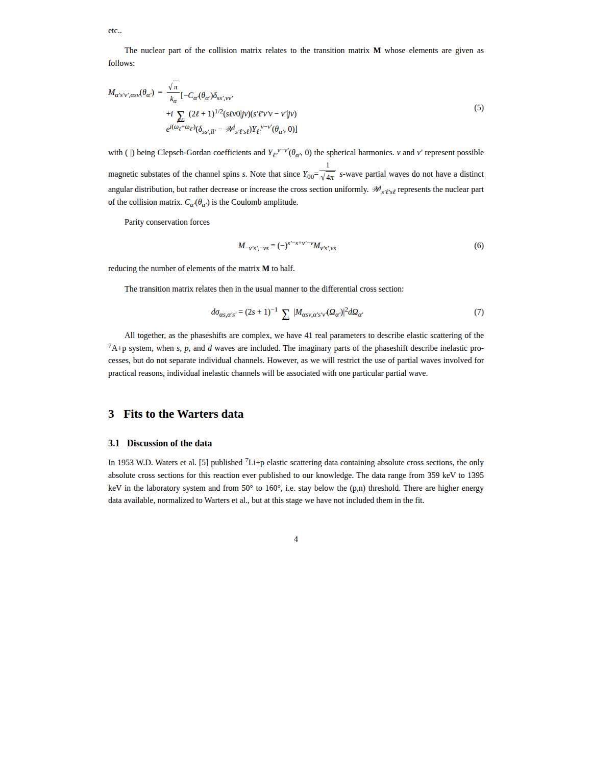etc..
The nuclear part of the collision matrix relates to the transition matrix M whose elements are given as follows:
Mα′s′ν′,αsν(θα′)
=
√π kα[−Cα′(θα′)δss′,νν′
+i ∑jℓℓ′ (2ℓ + 1)1/2(sℓν0|jν)(s′ℓ′ν′ν − ν′|jν)
ei(ωℓ+ωℓ′)(δss′,ll′ − 𝒲js′ℓ′sℓ)Yℓ′ν−ν′(θα′, 0)]
(5)
with ( |) being Clepsch-Gordan coefficients and Yℓ′ν−ν′(θα′, 0) the spherical harmonics. ν and ν′ represent possible magnetic substates of the channel spins s. Note that since Y00=1√4π s-wave partial waves do not have a distinct angular distribution, but rather decrease or increase the cross section uniformly. 𝒲js′ℓ′sℓ represents the nuclear part of the collision matrix. Cα′(θα′) is the Coulomb amplitude.
Parity conservation forces
M−ν′s′,−νs = (−)s′−s+ν′−νMν′s′,νs
(6)
reducing the number of elements of the matrix M to half.
The transition matrix relates then in the usual manner to the differential cross section:
dσαs,α′s′ = (2s + 1)−1 ∑νν′ |Mαsν,α′s′ν′(Ωα′)|2dΩα′
(7)
All together, as the phaseshifts are complex, we have 41 real parameters to describe elastic scattering of the 7A+p system, when s, p, and d waves are included. The imaginary parts of the phaseshift describe inelastic processes, but do not separate individual channels. However, as we will restrict the use of partial waves involved for practical reasons, individual inelastic channels will be associated with one particular partial wave.
3 Fits to the Warters data
3.1 Discussion of the data
In 1953 W.D. Waters et al. [5] published 7Li+p elastic scattering data containing absolute cross sections, the only absolute cross sections for this reaction ever published to our knowledge. The data range from 359 keV to 1395 keV in the laboratory system and from 50° to 160°, i.e. stay below the (p,n) threshold. There are higher energy data available, normalized to Warters et al., but at this stage we have not included them in the fit.
4